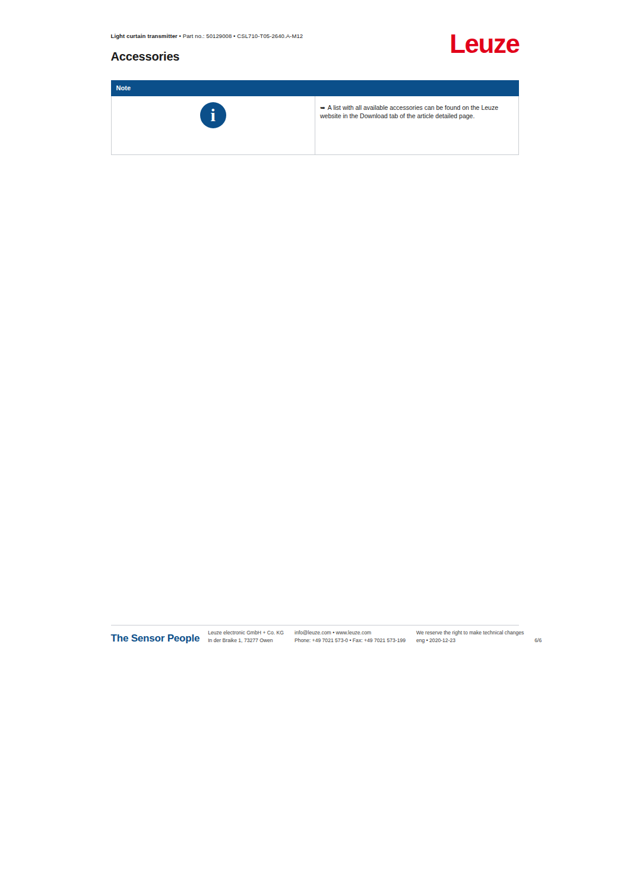Light curtain transmitter • Part no.: 50129008 • CSL710-T05-2640.A-M12
Accessories
Leuze
| Note |
| --- |
| i | ➥ A list with all available accessories can be found on the Leuze website in the Download tab of the article detailed page. |
The Sensor People
Leuze electronic GmbH + Co. KG
In der Braike 1, 73277 Owen
info@leuze.com • www.leuze.com
Phone: +49 7021 573-0 • Fax: +49 7021 573-199
We reserve the right to make technical changes
eng • 2020-12-23
6/6